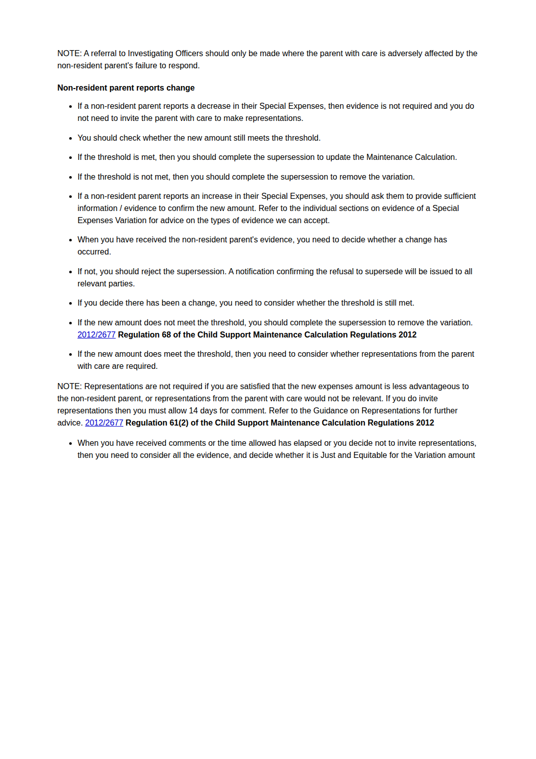NOTE: A referral to Investigating Officers should only be made where the parent with care is adversely affected by the non-resident parent's failure to respond.
Non-resident parent reports change
If a non-resident parent reports a decrease in their Special Expenses, then evidence is not required and you do not need to invite the parent with care to make representations.
You should check whether the new amount still meets the threshold.
If the threshold is met, then you should complete the supersession to update the Maintenance Calculation.
If the threshold is not met, then you should complete the supersession to remove the variation.
If a non-resident parent reports an increase in their Special Expenses, you should ask them to provide sufficient information / evidence to confirm the new amount. Refer to the individual sections on evidence of a Special Expenses Variation for advice on the types of evidence we can accept.
When you have received the non-resident parent's evidence, you need to decide whether a change has occurred.
If not, you should reject the supersession. A notification confirming the refusal to supersede will be issued to all relevant parties.
If you decide there has been a change, you need to consider whether the threshold is still met.
If the new amount does not meet the threshold, you should complete the supersession to remove the variation. 2012/2677 Regulation 68 of the Child Support Maintenance Calculation Regulations 2012
If the new amount does meet the threshold, then you need to consider whether representations from the parent with care are required.
NOTE: Representations are not required if you are satisfied that the new expenses amount is less advantageous to the non-resident parent, or representations from the parent with care would not be relevant. If you do invite representations then you must allow 14 days for comment. Refer to the Guidance on Representations for further advice. 2012/2677 Regulation 61(2) of the Child Support Maintenance Calculation Regulations 2012
When you have received comments or the time allowed has elapsed or you decide not to invite representations, then you need to consider all the evidence, and decide whether it is Just and Equitable for the Variation amount